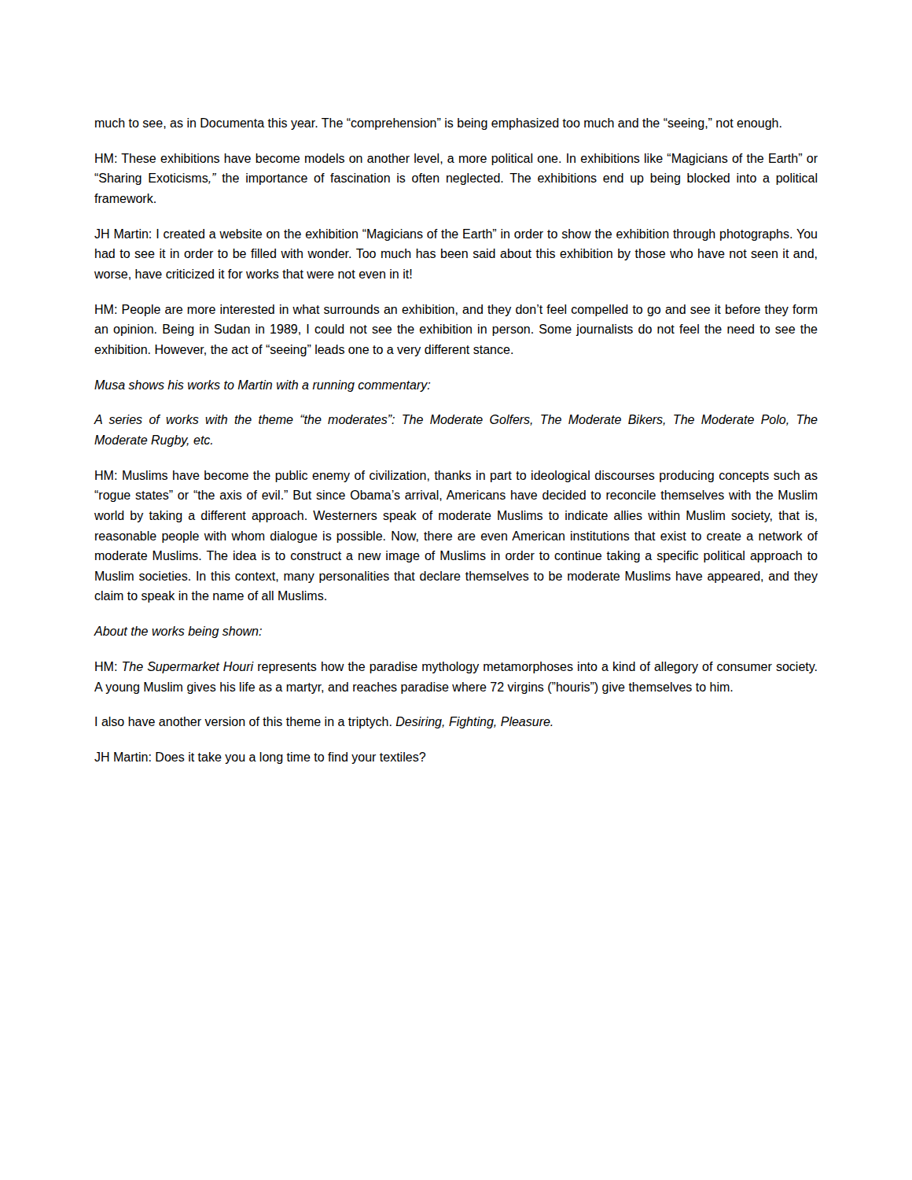much to see, as in Documenta this year. The “comprehension” is being emphasized too much and the “seeing,” not enough.
HM: These exhibitions have become models on another level, a more political one. In exhibitions like “Magicians of the Earth” or “Sharing Exoticisms,” the importance of fascination is often neglected. The exhibitions end up being blocked into a political framework.
JH Martin: I created a website on the exhibition “Magicians of the Earth” in order to show the exhibition through photographs. You had to see it in order to be filled with wonder. Too much has been said about this exhibition by those who have not seen it and, worse, have criticized it for works that were not even in it!
HM: People are more interested in what surrounds an exhibition, and they don’t feel compelled to go and see it before they form an opinion. Being in Sudan in 1989, I could not see the exhibition in person. Some journalists do not feel the need to see the exhibition. However, the act of “seeing” leads one to a very different stance.
Musa shows his works to Martin with a running commentary:
A series of works with the theme “the moderates”: The Moderate Golfers, The Moderate Bikers, The Moderate Polo, The Moderate Rugby, etc.
HM: Muslims have become the public enemy of civilization, thanks in part to ideological discourses producing concepts such as “rogue states” or “the axis of evil.” But since Obama’s arrival, Americans have decided to reconcile themselves with the Muslim world by taking a different approach. Westerners speak of moderate Muslims to indicate allies within Muslim society, that is, reasonable people with whom dialogue is possible. Now, there are even American institutions that exist to create a network of moderate Muslims. The idea is to construct a new image of Muslims in order to continue taking a specific political approach to Muslim societies. In this context, many personalities that declare themselves to be moderate Muslims have appeared, and they claim to speak in the name of all Muslims.
About the works being shown:
HM: The Supermarket Houri represents how the paradise mythology metamorphoses into a kind of allegory of consumer society. A young Muslim gives his life as a martyr, and reaches paradise where 72 virgins (”houris”) give themselves to him.
I also have another version of this theme in a triptych. Desiring, Fighting, Pleasure.
JH Martin: Does it take you a long time to find your textiles?